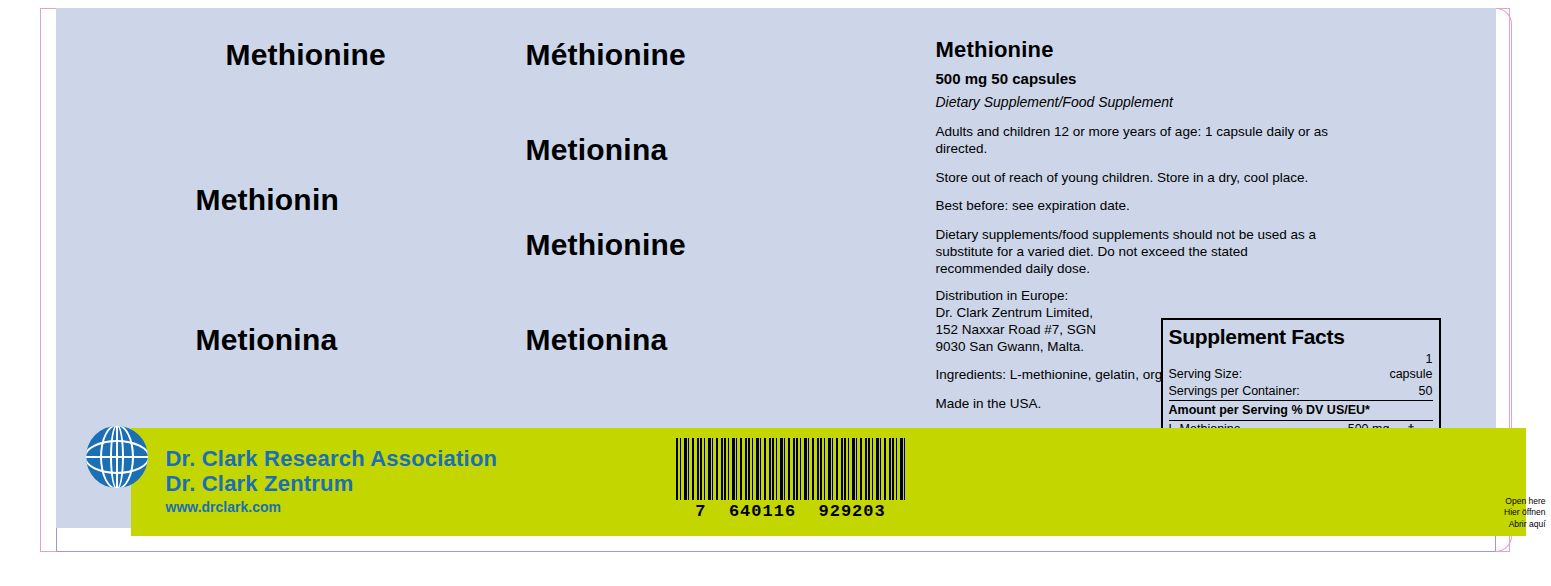Methionine Méthionine Metionina Methionin Methionine Metionina Metionina
Methionine
500 mg 50 capsules
Dietary Supplement/Food Supplement
Adults and children 12 or more years of age: 1 capsule daily or as directed.
Store out of reach of young children. Store in a dry, cool place.
Best before: see expiration date.
Dietary supplements/food supplements should not be used as a substitute for a varied diet. Do not exceed the stated recommended daily dose.
Distribution in Europe:
Dr. Clark Zentrum Limited,
152 Naxxar Road #7, SGN
9030 San Gwann, Malta.
Ingredients: L-methionine, gelatin, organic rice flour.
Made in the USA.
Nominal weight: 34 g
Supplement Facts
| Serving Size: | 1 capsule |
| Servings per Container: | 50 |
| Amount per Serving % DV US/EU* |
| L-Methionine | 500 mg | † |
† Daily Value Not Established
* % DV = % Daily Value
Dr. Clark Research Association
Dr. Clark Zentrum
www.drclark.com
7 640116 929203
Open here
Hier öffnen
Abrir aquí